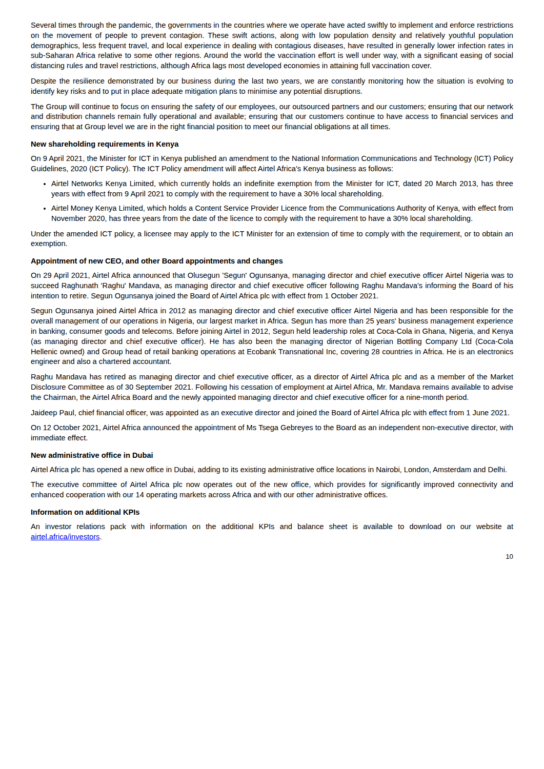Several times through the pandemic, the governments in the countries where we operate have acted swiftly to implement and enforce restrictions on the movement of people to prevent contagion. These swift actions, along with low population density and relatively youthful population demographics, less frequent travel, and local experience in dealing with contagious diseases, have resulted in generally lower infection rates in sub-Saharan Africa relative to some other regions. Around the world the vaccination effort is well under way, with a significant easing of social distancing rules and travel restrictions, although Africa lags most developed economies in attaining full vaccination cover.
Despite the resilience demonstrated by our business during the last two years, we are constantly monitoring how the situation is evolving to identify key risks and to put in place adequate mitigation plans to minimise any potential disruptions.
The Group will continue to focus on ensuring the safety of our employees, our outsourced partners and our customers; ensuring that our network and distribution channels remain fully operational and available; ensuring that our customers continue to have access to financial services and ensuring that at Group level we are in the right financial position to meet our financial obligations at all times.
New shareholding requirements in Kenya
On 9 April 2021, the Minister for ICT in Kenya published an amendment to the National Information Communications and Technology (ICT) Policy Guidelines, 2020 (ICT Policy). The ICT Policy amendment will affect Airtel Africa's Kenya business as follows:
Airtel Networks Kenya Limited, which currently holds an indefinite exemption from the Minister for ICT, dated 20 March 2013, has three years with effect from 9 April 2021 to comply with the requirement to have a 30% local shareholding.
Airtel Money Kenya Limited, which holds a Content Service Provider Licence from the Communications Authority of Kenya, with effect from November 2020, has three years from the date of the licence to comply with the requirement to have a 30% local shareholding.
Under the amended ICT policy, a licensee may apply to the ICT Minister for an extension of time to comply with the requirement, or to obtain an exemption.
Appointment of new CEO, and other Board appointments and changes
On 29 April 2021, Airtel Africa announced that Olusegun 'Segun' Ogunsanya, managing director and chief executive officer Airtel Nigeria was to succeed Raghunath 'Raghu' Mandava, as managing director and chief executive officer following Raghu Mandava's informing the Board of his intention to retire. Segun Ogunsanya joined the Board of Airtel Africa plc with effect from 1 October 2021.
Segun Ogunsanya joined Airtel Africa in 2012 as managing director and chief executive officer Airtel Nigeria and has been responsible for the overall management of our operations in Nigeria, our largest market in Africa. Segun has more than 25 years' business management experience in banking, consumer goods and telecoms. Before joining Airtel in 2012, Segun held leadership roles at Coca-Cola in Ghana, Nigeria, and Kenya (as managing director and chief executive officer). He has also been the managing director of Nigerian Bottling Company Ltd (Coca-Cola Hellenic owned) and Group head of retail banking operations at Ecobank Transnational Inc, covering 28 countries in Africa. He is an electronics engineer and also a chartered accountant.
Raghu Mandava has retired as managing director and chief executive officer, as a director of Airtel Africa plc and as a member of the Market Disclosure Committee as of 30 September 2021. Following his cessation of employment at Airtel Africa, Mr. Mandava remains available to advise the Chairman, the Airtel Africa Board and the newly appointed managing director and chief executive officer for a nine-month period.
Jaideep Paul, chief financial officer, was appointed as an executive director and joined the Board of Airtel Africa plc with effect from 1 June 2021.
On 12 October 2021, Airtel Africa announced the appointment of Ms Tsega Gebreyes to the Board as an independent non-executive director, with immediate effect.
New administrative office in Dubai
Airtel Africa plc has opened a new office in Dubai, adding to its existing administrative office locations in Nairobi, London, Amsterdam and Delhi.
The executive committee of Airtel Africa plc now operates out of the new office, which provides for significantly improved connectivity and enhanced cooperation with our 14 operating markets across Africa and with our other administrative offices.
Information on additional KPIs
An investor relations pack with information on the additional KPIs and balance sheet is available to download on our website at airtel.africa/investors.
10